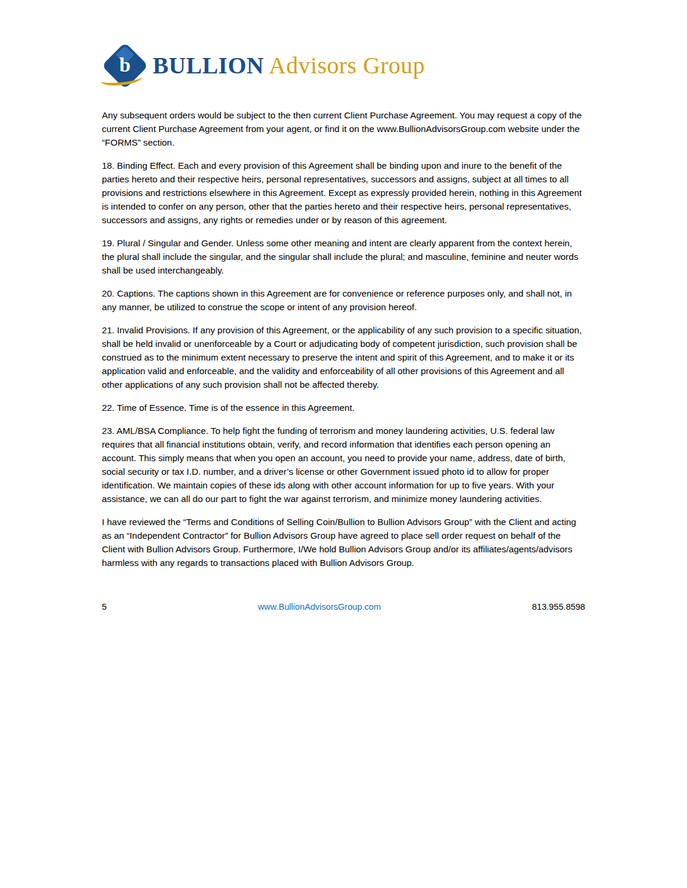b
BULLION Advisors Group
Any subsequent orders would be subject to the then current Client Purchase Agreement. You may request a copy of the current Client Purchase Agreement from your agent, or find it on the www.BullionAdvisorsGroup.com website under the “FORMS” section.
18. Binding Effect. Each and every provision of this Agreement shall be binding upon and inure to the benefit of the parties hereto and their respective heirs, personal representatives, successors and assigns, subject at all times to all provisions and restrictions elsewhere in this Agreement. Except as expressly provided herein, nothing in this Agreement is intended to confer on any person, other that the parties hereto and their respective heirs, personal representatives, successors and assigns, any rights or remedies under or by reason of this agreement.
19. Plural / Singular and Gender. Unless some other meaning and intent are clearly apparent from the context herein, the plural shall include the singular, and the singular shall include the plural; and masculine, feminine and neuter words shall be used interchangeably.
20. Captions. The captions shown in this Agreement are for convenience or reference purposes only, and shall not, in any manner, be utilized to construe the scope or intent of any provision hereof.
21. Invalid Provisions. If any provision of this Agreement, or the applicability of any such provision to a specific situation, shall be held invalid or unenforceable by a Court or adjudicating body of competent jurisdiction, such provision shall be construed as to the minimum extent necessary to preserve the intent and spirit of this Agreement, and to make it or its application valid and enforceable, and the validity and enforceability of all other provisions of this Agreement and all other applications of any such provision shall not be affected thereby.
22. Time of Essence. Time is of the essence in this Agreement.
23. AML/BSA Compliance. To help fight the funding of terrorism and money laundering activities, U.S. federal law requires that all financial institutions obtain, verify, and record information that identifies each person opening an account. This simply means that when you open an account, you need to provide your name, address, date of birth, social security or tax I.D. number, and a driver’s license or other Government issued photo id to allow for proper identification. We maintain copies of these ids along with other account information for up to five years. With your assistance, we can all do our part to fight the war against terrorism, and minimize money laundering activities.
I have reviewed the “Terms and Conditions of Selling Coin/Bullion to Bullion Advisors Group” with the Client and acting as an “Independent Contractor” for Bullion Advisors Group have agreed to place sell order request on behalf of the Client with Bullion Advisors Group. Furthermore, I/We hold Bullion Advisors Group and/or its affiliates/agents/advisors harmless with any regards to transactions placed with Bullion Advisors Group.
5 www.BullionAdvisorsGroup.com 813.955.8598